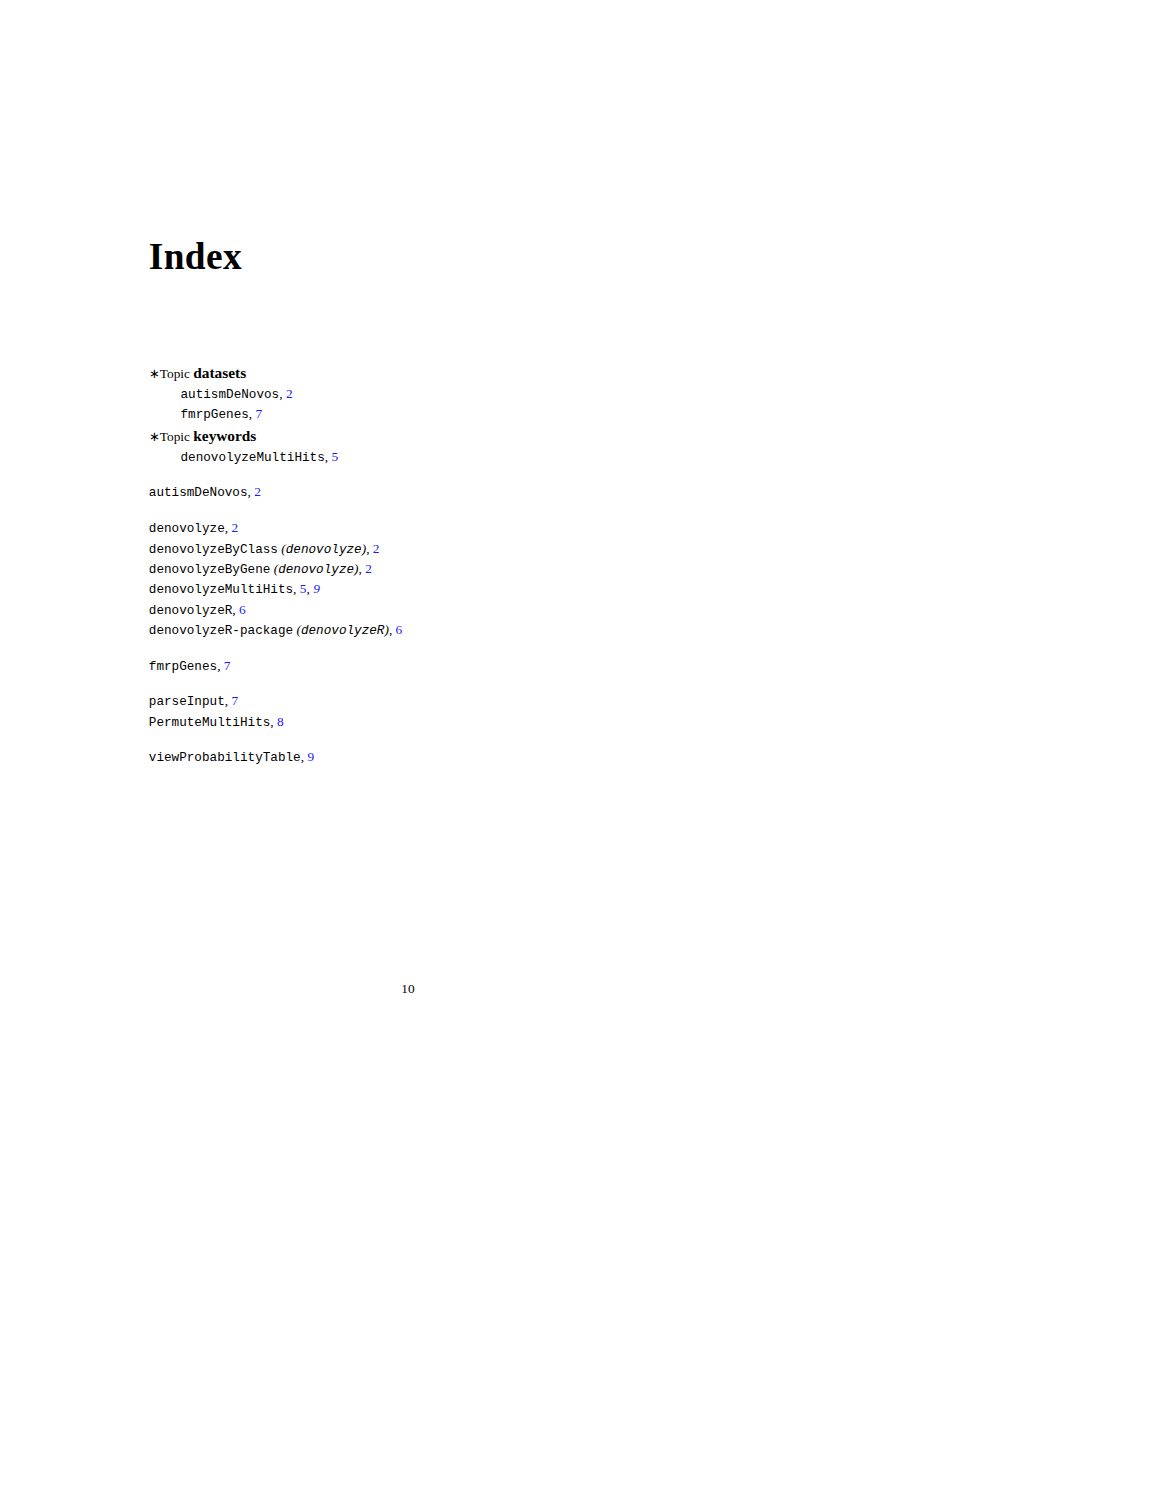Index
∗Topic datasets
autismDeNovos, 2
fmrpGenes, 7
∗Topic keywords
denovolyzeMultiHits, 5
autismDeNovos, 2
denovolyze, 2
denovolyzeByClass (denovolyze), 2
denovolyzeByGene (denovolyze), 2
denovolyzeMultiHits, 5, 9
denovolyzeR, 6
denovolyzeR-package (denovolyzeR), 6
fmrpGenes, 7
parseInput, 7
PermuteMultiHits, 8
viewProbabilityTable, 9
10